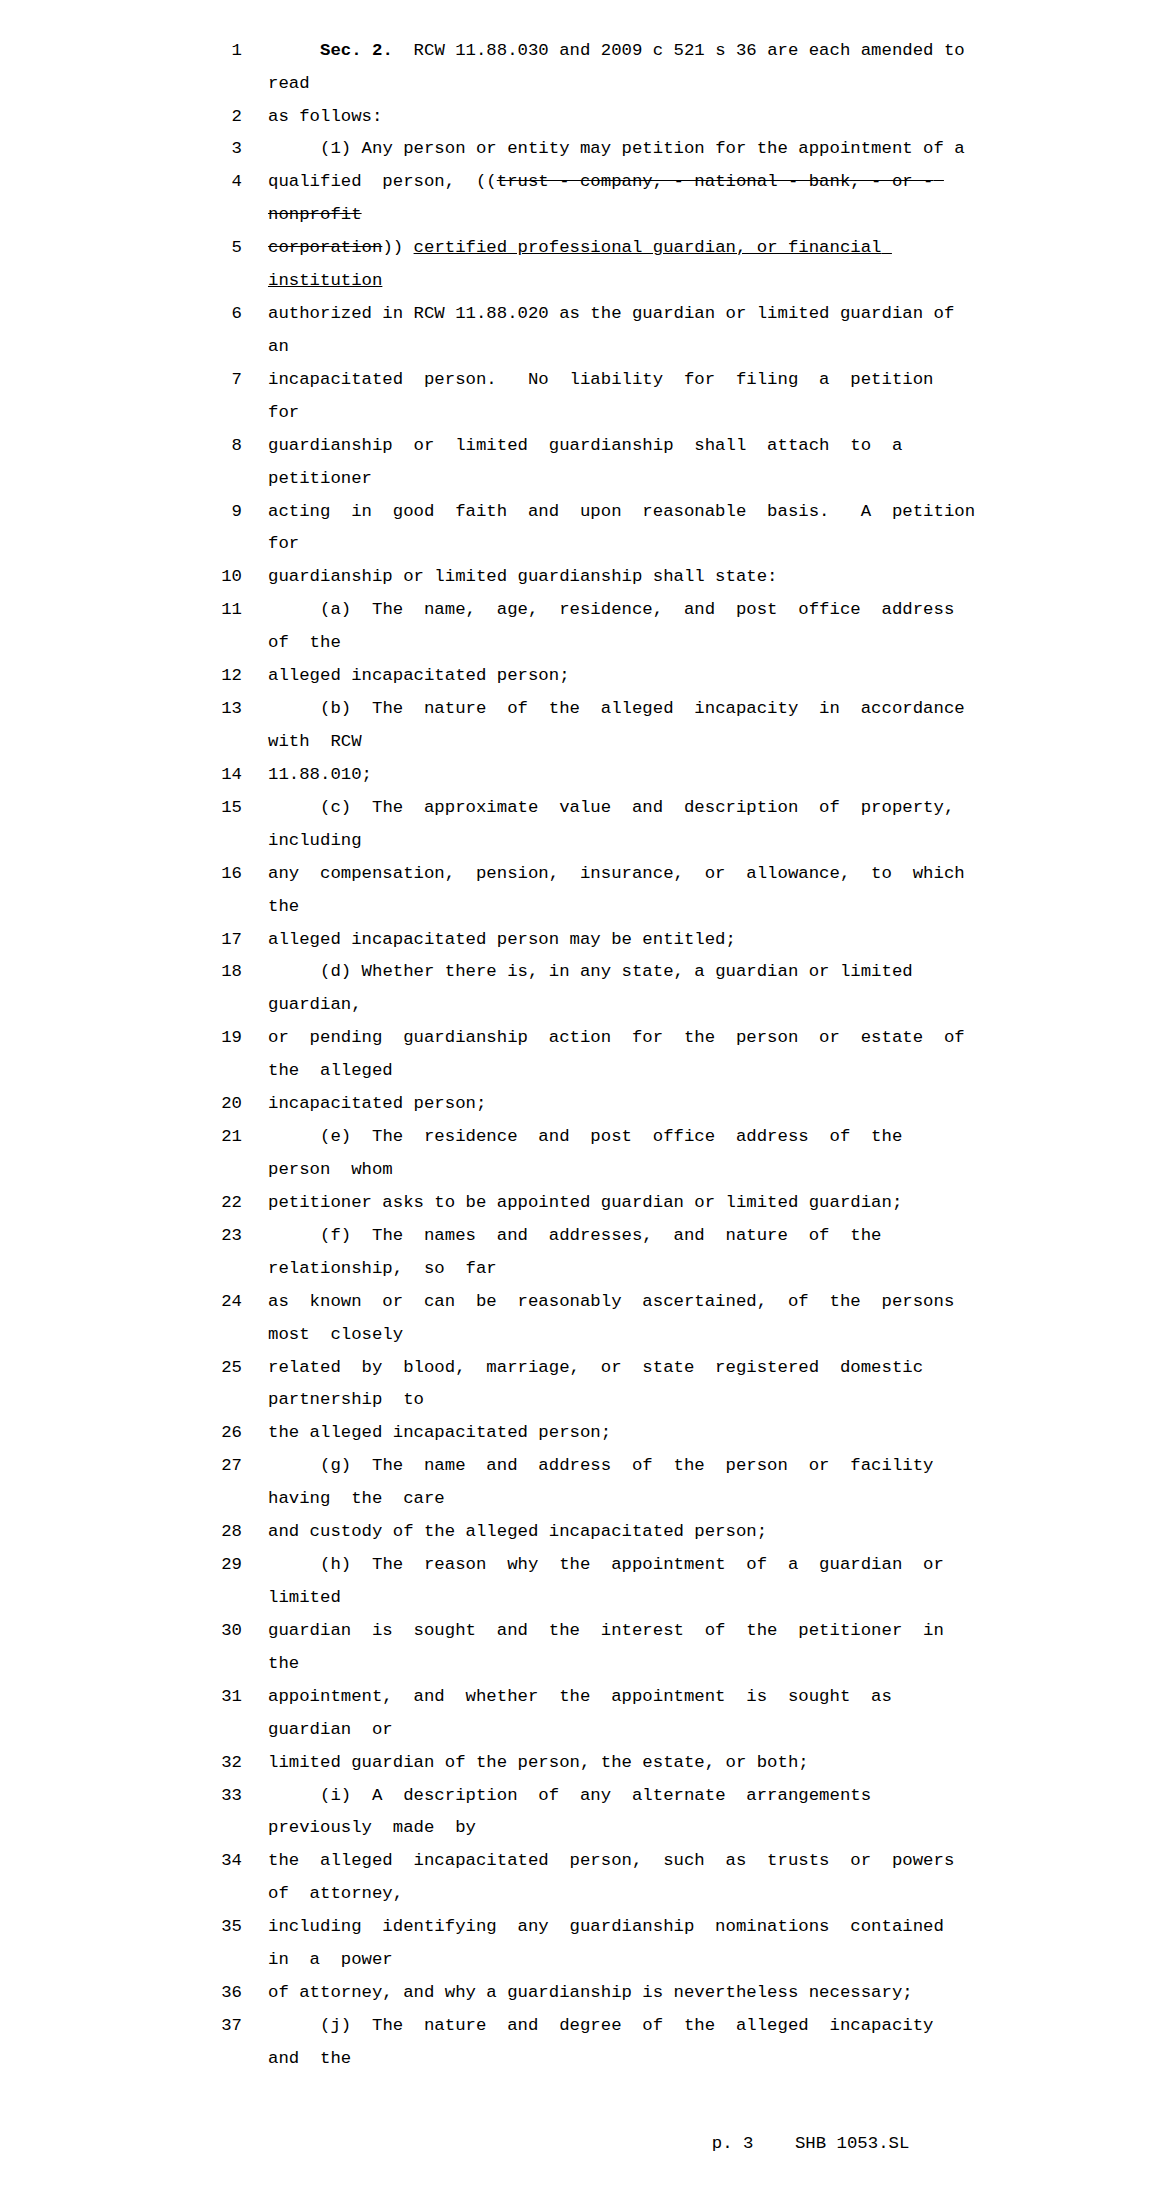1 Sec. 2. RCW 11.88.030 and 2009 c 521 s 36 are each amended to read
2 as follows:
3 (1) Any person or entity may petition for the appointment of a
4 qualified person, ((trust - company, - national - bank, - or - nonprofit
5 corporation)) certified professional guardian, or financial institution
6 authorized in RCW 11.88.020 as the guardian or limited guardian of an
7 incapacitated person. No liability for filing a petition for
8 guardianship or limited guardianship shall attach to a petitioner
9 acting in good faith and upon reasonable basis. A petition for
10 guardianship or limited guardianship shall state:
11 (a) The name, age, residence, and post office address of the
12 alleged incapacitated person;
13 (b) The nature of the alleged incapacity in accordance with RCW
1411.88.010;
15 (c) The approximate value and description of property, including
16 any compensation, pension, insurance, or allowance, to which the
17 alleged incapacitated person may be entitled;
18 (d) Whether there is, in any state, a guardian or limited guardian,
19 or pending guardianship action for the person or estate of the alleged
20 incapacitated person;
21 (e) The residence and post office address of the person whom
22 petitioner asks to be appointed guardian or limited guardian;
23 (f) The names and addresses, and nature of the relationship, so far
24 as known or can be reasonably ascertained, of the persons most closely
25 related by blood, marriage, or state registered domestic partnership to
26 the alleged incapacitated person;
27 (g) The name and address of the person or facility having the care
28 and custody of the alleged incapacitated person;
29 (h) The reason why the appointment of a guardian or limited
30 guardian is sought and the interest of the petitioner in the
31 appointment, and whether the appointment is sought as guardian or
32 limited guardian of the person, the estate, or both;
33 (i) A description of any alternate arrangements previously made by
34 the alleged incapacitated person, such as trusts or powers of attorney,
35 including identifying any guardianship nominations contained in a power
36 of attorney, and why a guardianship is nevertheless necessary;
37 (j) The nature and degree of the alleged incapacity and the
p. 3 SHB 1053.SL